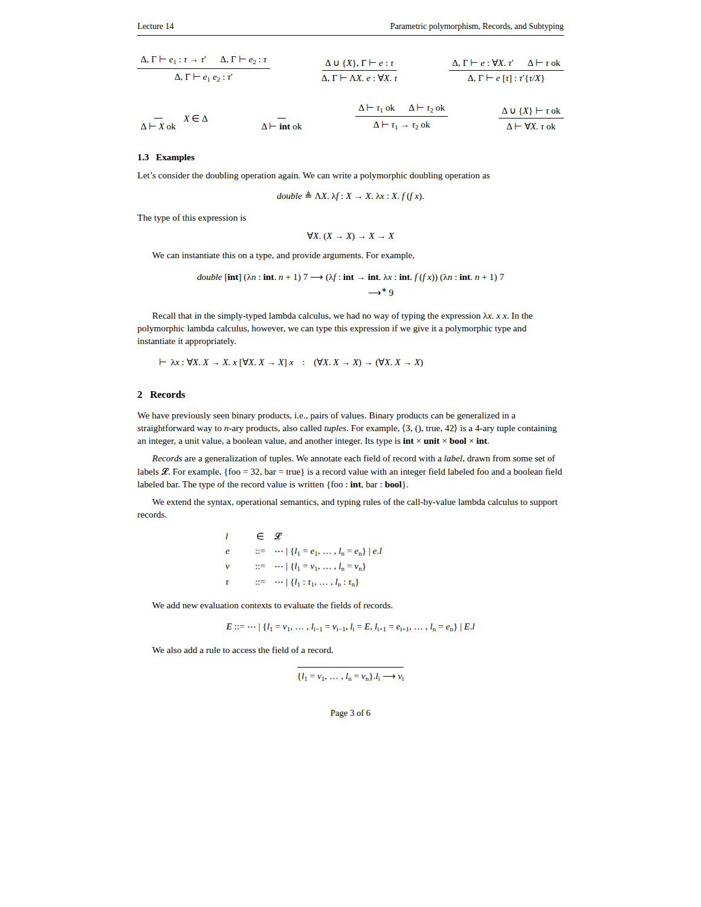Lecture 14
Parametric polymorphism, Records, and Subtyping
Δ, Γ ⊢ e 1 : τ → τ′ Δ, Γ ⊢ e 2 : τ
Δ, Γ ⊢ e 1 e 2 : τ′
Δ ∪ {X}, Γ ⊢ e : τ
Δ, Γ ⊢ ΛX. e : ∀X. τ
Δ, Γ ⊢ e : ∀X. τ′ Δ ⊢ τ ok
Δ, Γ ⊢ e [τ] : τ′{τ/X}
Δ ⊢ X ok
X ∈ Δ
Δ ⊢ int ok
Δ ⊢ τ 1 ok Δ ⊢ τ 2 ok
Δ ⊢ τ 1 → τ 2 ok
Δ ∪ {X} ⊢ τ ok
Δ ⊢ ∀X. τ ok
1.3 Examples
Let’s consider the doubling operation again. We can write a polymorphic doubling operation as
double ≜ ΛX. λf : X → X. λx : X. f (f x).
The type of this expression is
∀X. (X → X) → X → X
We can instantiate this on a type, and provide arguments. For example,
double [int] (λn : int. n + 1) 7 ⟶ (λf : int → int. λx : int. f (f x)) (λn : int. n + 1) 7 ⟶∗ 9
Recall that in the simply-typed lambda calculus, we had no way of typing the expression λx. x x. In the polymorphic lambda calculus, however, we can type this expression if we give it a polymorphic type and instantiate it appropriately.
⊢
λx : ∀X. X → X. x [∀X. X → X] x:(∀X. X → X) → (∀X. X → X)
2 Records
We have previously seen binary products, i.e., pairs of values. Binary products can be generalized in a straightforward way to n-ary products, also called tuples. For example, ⟨3, (), true, 42⟩ is a 4-ary tuple containing an integer, a unit value, a boolean value, and another integer. Its type is int × unit × bool × int.
Records are a generalization of tuples. We annotate each field of record with a label, drawn from some set of labels 𝓛. For example, {foo = 32, bar = true} is a record value with an integer field labeled foo and a boolean field labeled bar. The type of the record value is written {foo : int, bar : bool}.
We extend the syntax, operational semantics, and typing rules of the call-by-value lambda calculus to support records.
l ∈ 𝓛
e ::= ⋯ | {l 1 = e 1, … , ln = en} | e.l
v ::= ⋯ | {l 1 = v 1, … , ln = vn}
τ ::= ⋯ | {l 1 : τ 1, … , ln : τn}
We add new evaluation contexts to evaluate the fields of records.
E ::= ⋯ | {l 1 = v 1, … , li−1 = vi−1, li = E, li+1 = ei+1, … , ln = en} | E.l
We also add a rule to access the field of a record.
{l 1 = v 1, … , ln = vn}.li ⟶ vi
Page 3 of 6